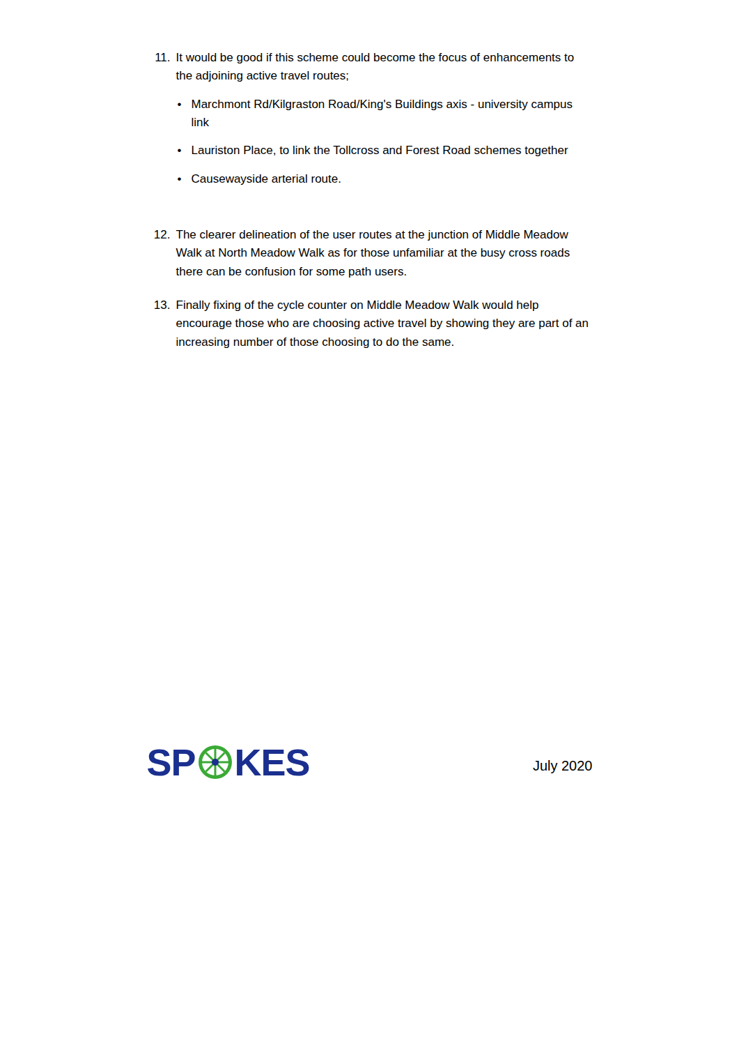11. It would be good if this scheme could become the focus of enhancements to the adjoining active travel routes;
Marchmont Rd/Kilgraston Road/King's Buildings axis - university campus link
Lauriston Place, to link the Tollcross and Forest Road schemes together
Causewayside arterial route.
12. The clearer delineation of the user routes at the junction of Middle Meadow Walk at North Meadow Walk as for those unfamiliar at the busy cross roads there can be confusion for some path users.
13. Finally fixing of the cycle counter on Middle Meadow Walk would help encourage those who are choosing active travel by showing they are part of an increasing number of those choosing to do the same.
SP KES
July 2020